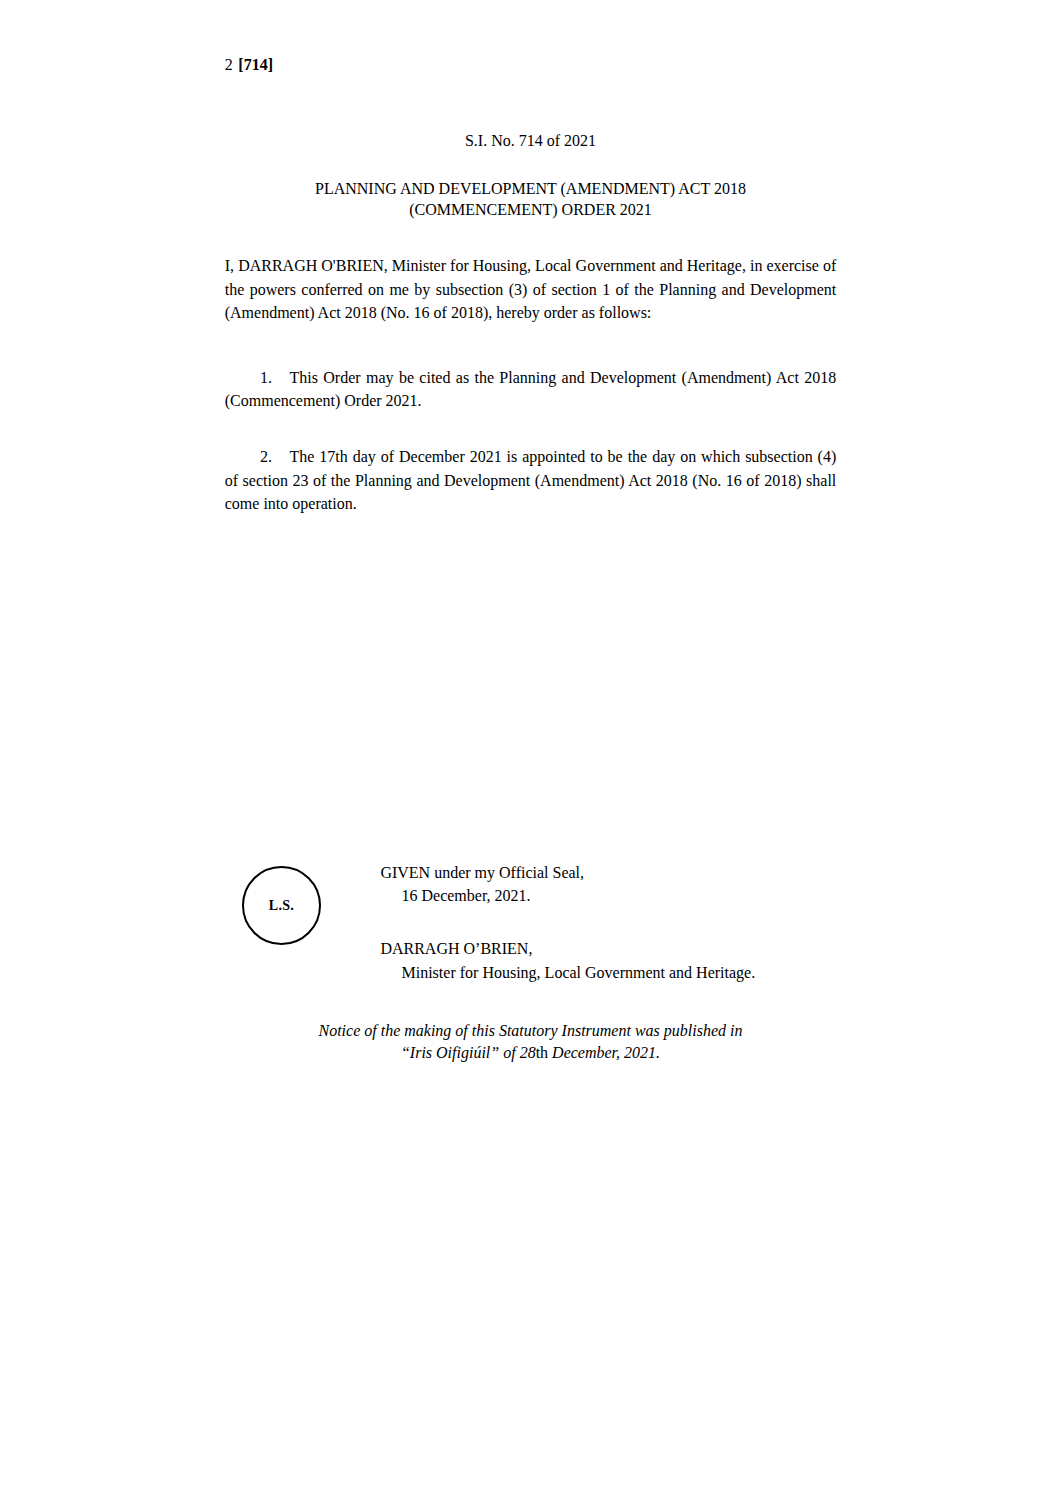2[714]
S.I. No. 714 of 2021
PLANNING AND DEVELOPMENT (AMENDMENT) ACT 2018 (COMMENCEMENT) ORDER 2021
I, DARRAGH O'BRIEN, Minister for Housing, Local Government and Heritage, in exercise of the powers conferred on me by subsection (3) of section 1 of the Planning and Development (Amendment) Act 2018 (No. 16 of 2018), hereby order as follows:
1. This Order may be cited as the Planning and Development (Amendment) Act 2018 (Commencement) Order 2021.
2. The 17th day of December 2021 is appointed to be the day on which subsection (4) of section 23 of the Planning and Development (Amendment) Act 2018 (No. 16 of 2018) shall come into operation.
L.S.
GIVEN under my Official Seal,
16 December, 2021.
DARRAGH O’BRIEN,
Minister for Housing, Local Government and Heritage.
Notice of the making of this Statutory Instrument was published in “Iris Oifigiúil” of 28th December, 2021.